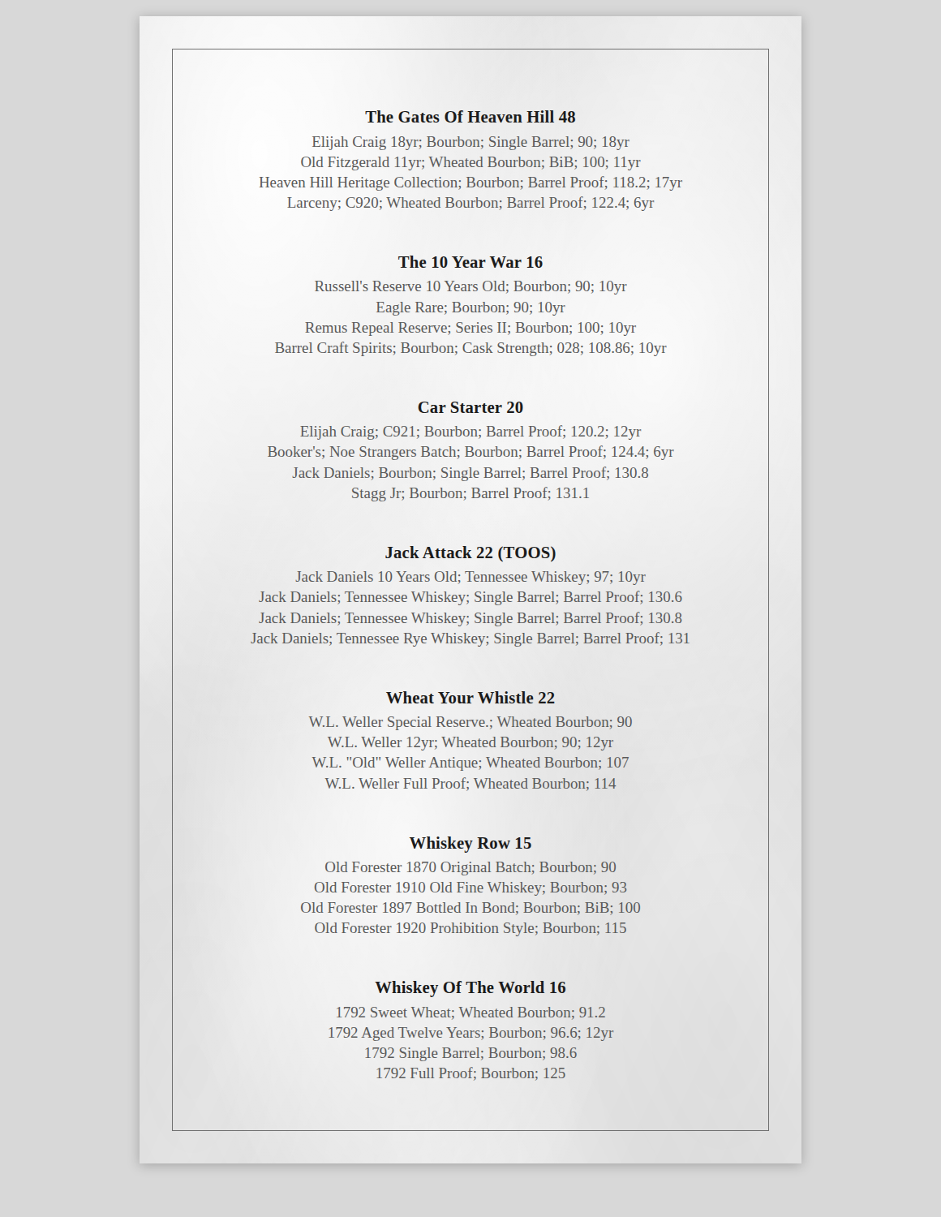The Gates Of Heaven Hill 48
Elijah Craig 18yr; Bourbon; Single Barrel; 90; 18yr
Old Fitzgerald 11yr; Wheated Bourbon; BiB; 100; 11yr
Heaven Hill Heritage Collection; Bourbon; Barrel Proof; 118.2; 17yr
Larceny; C920; Wheated Bourbon; Barrel Proof; 122.4; 6yr
The 10 Year War 16
Russell's Reserve 10 Years Old; Bourbon; 90; 10yr
Eagle Rare; Bourbon; 90; 10yr
Remus Repeal Reserve; Series II; Bourbon; 100; 10yr
Barrel Craft Spirits; Bourbon; Cask Strength; 028; 108.86; 10yr
Car Starter 20
Elijah Craig; C921; Bourbon; Barrel Proof; 120.2; 12yr
Booker's; Noe Strangers Batch; Bourbon; Barrel Proof; 124.4; 6yr
Jack Daniels; Bourbon; Single Barrel; Barrel Proof; 130.8
Stagg Jr; Bourbon; Barrel Proof; 131.1
Jack Attack 22 (TOOS)
Jack Daniels 10 Years Old; Tennessee Whiskey; 97; 10yr
Jack Daniels; Tennessee Whiskey; Single Barrel; Barrel Proof; 130.6
Jack Daniels; Tennessee Whiskey; Single Barrel; Barrel Proof; 130.8
Jack Daniels; Tennessee Rye Whiskey; Single Barrel; Barrel Proof; 131
Wheat Your Whistle 22
W.L. Weller Special Reserve.; Wheated Bourbon; 90
W.L. Weller 12yr; Wheated Bourbon; 90; 12yr
W.L. "Old" Weller Antique; Wheated Bourbon; 107
W.L. Weller Full Proof; Wheated Bourbon; 114
Whiskey Row 15
Old Forester 1870 Original Batch; Bourbon; 90
Old Forester 1910 Old Fine Whiskey; Bourbon; 93
Old Forester 1897 Bottled In Bond; Bourbon; BiB; 100
Old Forester 1920 Prohibition Style; Bourbon; 115
Whiskey Of The World 16
1792 Sweet Wheat; Wheated Bourbon; 91.2
1792 Aged Twelve Years; Bourbon; 96.6; 12yr
1792 Single Barrel; Bourbon; 98.6
1792 Full Proof; Bourbon; 125